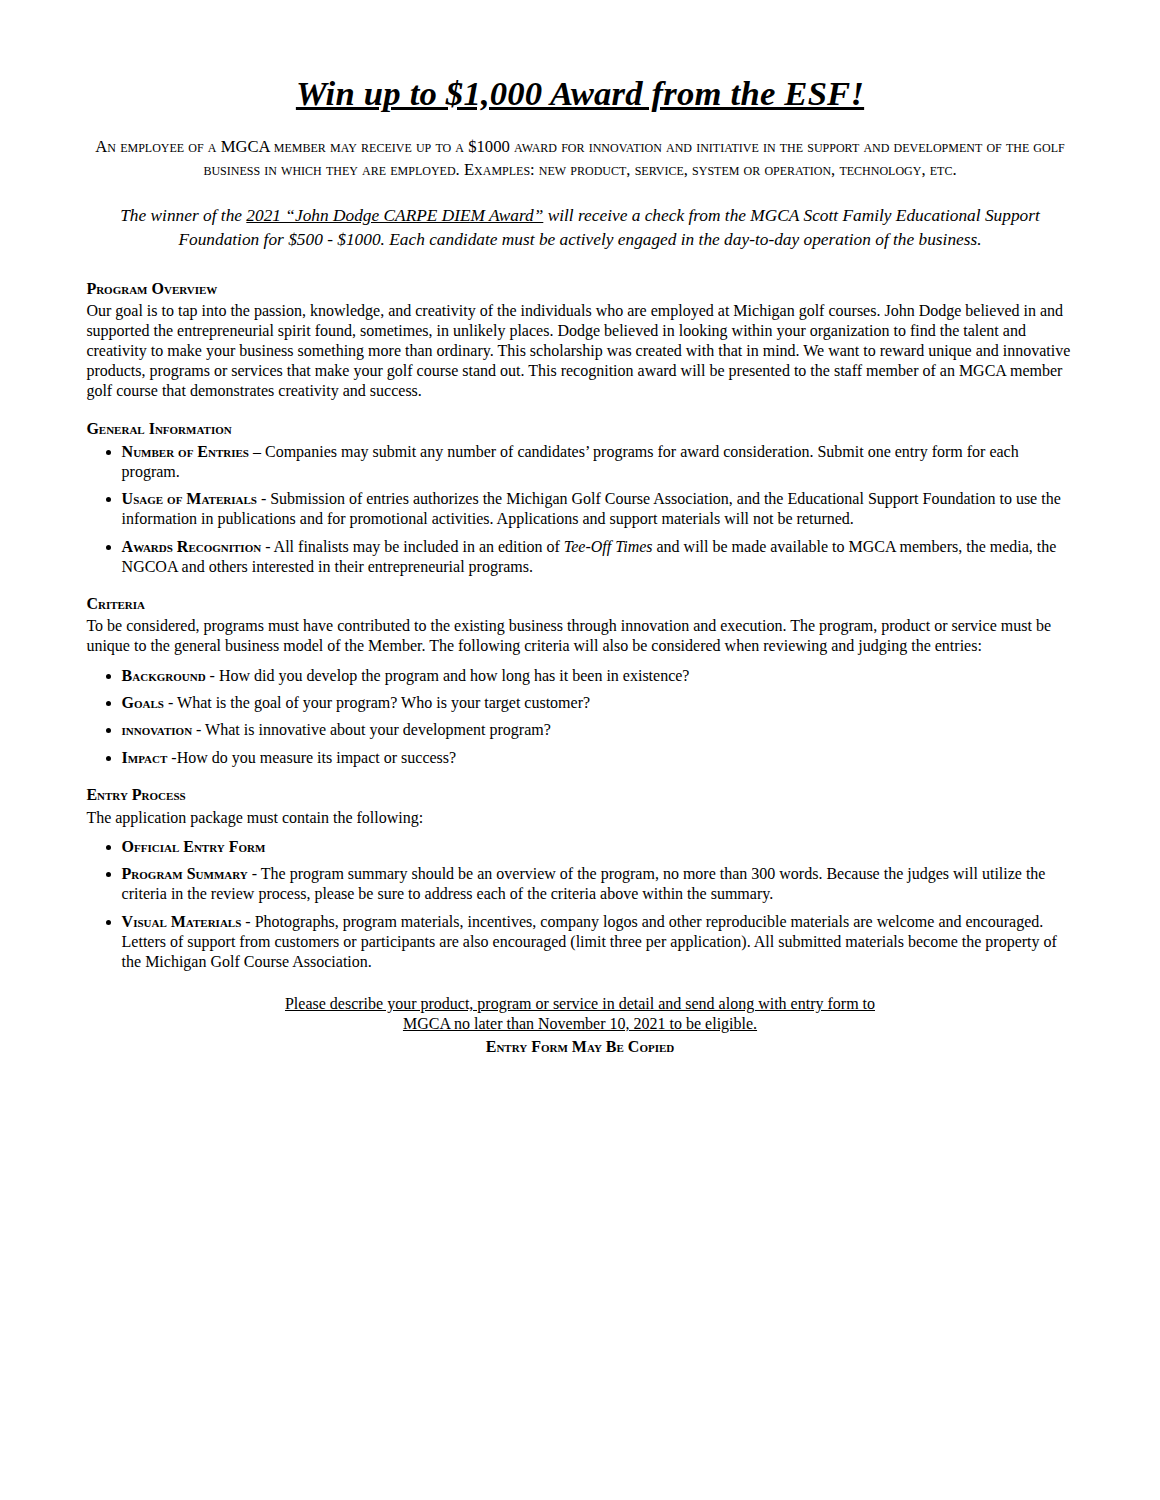Win up to $1,000 Award from the ESF!
An employee of a MGCA member may receive up to a $1000 award for innovation and initiative in the support and development of the golf business in which they are employed. Examples: new product, service, system or operation, technology, etc.
The winner of the 2021 “John Dodge CARPE DIEM Award” will receive a check from the MGCA Scott Family Educational Support Foundation for $500 - $1000. Each candidate must be actively engaged in the day-to-day operation of the business.
Program Overview
Our goal is to tap into the passion, knowledge, and creativity of the individuals who are employed at Michigan golf courses. John Dodge believed in and supported the entrepreneurial spirit found, sometimes, in unlikely places. Dodge believed in looking within your organization to find the talent and creativity to make your business something more than ordinary. This scholarship was created with that in mind. We want to reward unique and innovative products, programs or services that make your golf course stand out. This recognition award will be presented to the staff member of an MGCA member golf course that demonstrates creativity and success.
General Information
Number of Entries – Companies may submit any number of candidates’ programs for award consideration. Submit one entry form for each program.
Usage of Materials - Submission of entries authorizes the Michigan Golf Course Association, and the Educational Support Foundation to use the information in publications and for promotional activities. Applications and support materials will not be returned.
Awards Recognition - All finalists may be included in an edition of Tee-Off Times and will be made available to MGCA members, the media, the NGCOA and others interested in their entrepreneurial programs.
Criteria
To be considered, programs must have contributed to the existing business through innovation and execution. The program, product or service must be unique to the general business model of the Member. The following criteria will also be considered when reviewing and judging the entries:
Background - How did you develop the program and how long has it been in existence?
Goals - What is the goal of your program? Who is your target customer?
innovation - What is innovative about your development program?
Impact -How do you measure its impact or success?
Entry Process
The application package must contain the following:
Official Entry Form
Program Summary - The program summary should be an overview of the program, no more than 300 words. Because the judges will utilize the criteria in the review process, please be sure to address each of the criteria above within the summary.
Visual Materials - Photographs, program materials, incentives, company logos and other reproducible materials are welcome and encouraged. Letters of support from customers or participants are also encouraged (limit three per application). All submitted materials become the property of the Michigan Golf Course Association.
Please describe your product, program or service in detail and send along with entry form to
MGCA no later than November 10, 2021 to be eligible.
Entry Form May Be Copied